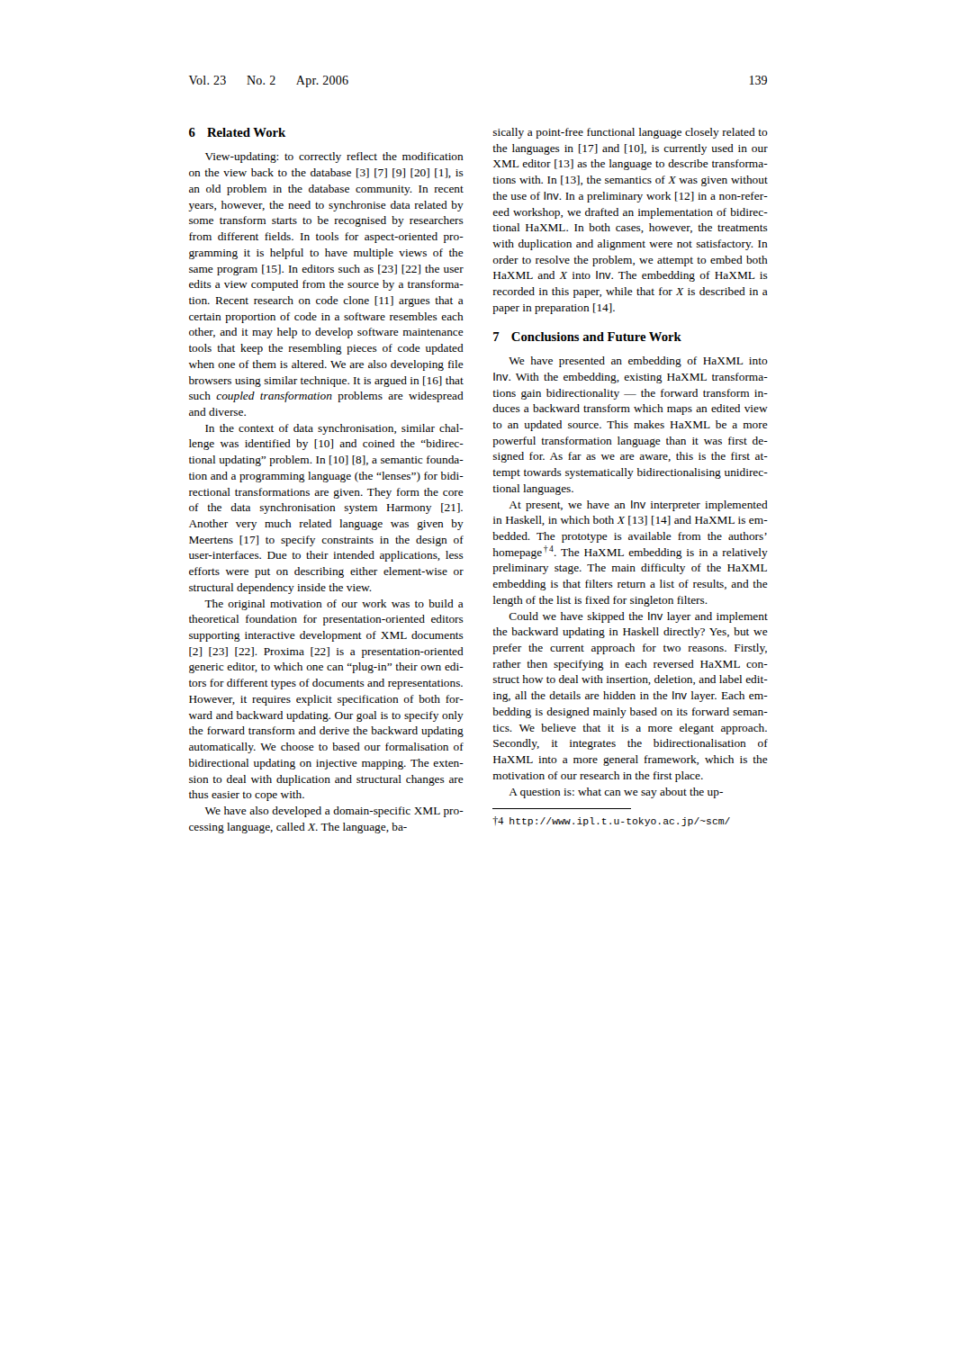Vol. 23 No. 2 Apr. 2006
139
6 Related Work
View-updating: to correctly reflect the modification on the view back to the database [3] [7] [9] [20] [1], is an old problem in the database community. In recent years, however, the need to synchronise data related by some transform starts to be recognised by researchers from different fields. In tools for aspect-oriented programming it is helpful to have multiple views of the same program [15]. In editors such as [23] [22] the user edits a view computed from the source by a transformation. Recent research on code clone [11] argues that a certain proportion of code in a software resembles each other, and it may help to develop software maintenance tools that keep the resembling pieces of code updated when one of them is altered. We are also developing file browsers using similar technique. It is argued in [16] that such coupled transformation problems are widespread and diverse.
In the context of data synchronisation, similar challenge was identified by [10] and coined the “bidirectional updating” problem. In [10] [8], a semantic foundation and a programming language (the “lenses”) for bidirectional transformations are given. They form the core of the data synchronisation system Harmony [21]. Another very much related language was given by Meertens [17] to specify constraints in the design of user-interfaces. Due to their intended applications, less efforts were put on describing either element-wise or structural dependency inside the view.
The original motivation of our work was to build a theoretical foundation for presentation-oriented editors supporting interactive development of XML documents [2] [23] [22]. Proxima [22] is a presentation-oriented generic editor, to which one can “plug-in” their own editors for different types of documents and representations. However, it requires explicit specification of both forward and backward updating. Our goal is to specify only the forward transform and derive the backward updating automatically. We choose to based our formalisation of bidirectional updating on injective mapping. The extension to deal with duplication and structural changes are thus easier to cope with.
We have also developed a domain-specific XML processing language, called X. The language, ba-
sically a point-free functional language closely related to the languages in [17] and [10], is currently used in our XML editor [13] as the language to describe transformations with. In [13], the semantics of X was given without the use of Inv. In a preliminary work [12] in a non-refereed workshop, we drafted an implementation of bidirectional HaXML. In both cases, however, the treatments with duplication and alignment were not satisfactory. In order to resolve the problem, we attempt to embed both HaXML and X into Inv. The embedding of HaXML is recorded in this paper, while that for X is described in a paper in preparation [14].
7 Conclusions and Future Work
We have presented an embedding of HaXML into Inv. With the embedding, existing HaXML transformations gain bidirectionality — the forward transform induces a backward transform which maps an edited view to an updated source. This makes HaXML be a more powerful transformation language than it was first designed for. As far as we are aware, this is the first attempt towards systematically bidirectionalising unidirectional languages.
At present, we have an Inv interpreter implemented in Haskell, in which both X [13] [14] and HaXML is embedded. The prototype is available from the authors’ homepage†4. The HaXML embedding is in a relatively preliminary stage. The main difficulty of the HaXML embedding is that filters return a list of results, and the length of the list is fixed for singleton filters.
Could we have skipped the Inv layer and implement the backward updating in Haskell directly? Yes, but we prefer the current approach for two reasons. Firstly, rather then specifying in each reversed HaXML construct how to deal with insertion, deletion, and label editing, all the details are hidden in the Inv layer. Each embedding is designed mainly based on its forward semantics. We believe that it is a more elegant approach. Secondly, it integrates the bidirectionalisation of HaXML into a more general framework, which is the motivation of our research in the first place.
A question is: what can we say about the up-
†4 http://www.ipl.t.u-tokyo.ac.jp/~scm/